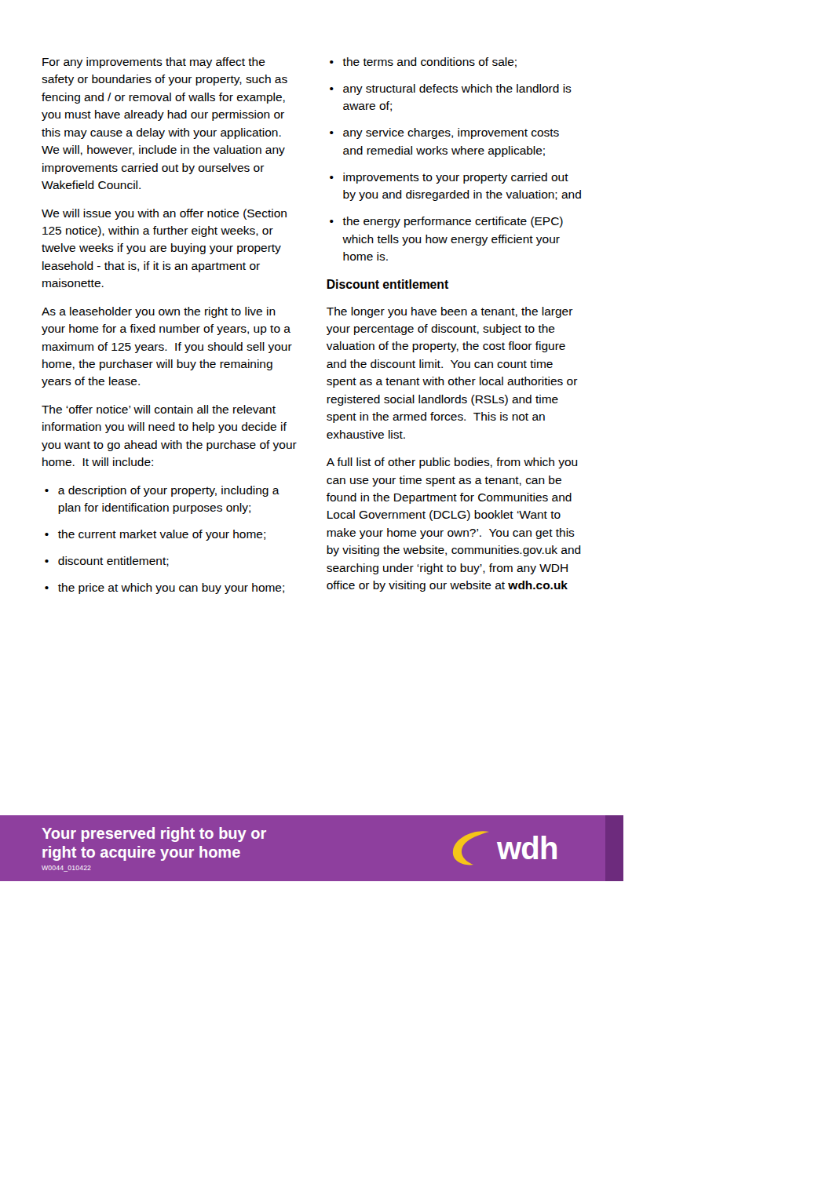For any improvements that may affect the safety or boundaries of your property, such as fencing and / or removal of walls for example, you must have already had our permission or this may cause a delay with your application. We will, however, include in the valuation any improvements carried out by ourselves or Wakefield Council.
We will issue you with an offer notice (Section 125 notice), within a further eight weeks, or twelve weeks if you are buying your property leasehold - that is, if it is an apartment or maisonette.
As a leaseholder you own the right to live in your home for a fixed number of years, up to a maximum of 125 years. If you should sell your home, the purchaser will buy the remaining years of the lease.
The ‘offer notice’ will contain all the relevant information you will need to help you decide if you want to go ahead with the purchase of your home. It will include:
a description of your property, including a plan for identification purposes only;
the current market value of your home;
discount entitlement;
the price at which you can buy your home;
the terms and conditions of sale;
any structural defects which the landlord is aware of;
any service charges, improvement costs and remedial works where applicable;
improvements to your property carried out by you and disregarded in the valuation; and
the energy performance certificate (EPC) which tells you how energy efficient your home is.
Discount entitlement
The longer you have been a tenant, the larger your percentage of discount, subject to the valuation of the property, the cost floor figure and the discount limit. You can count time spent as a tenant with other local authorities or registered social landlords (RSLs) and time spent in the armed forces. This is not an exhaustive list.
A full list of other public bodies, from which you can use your time spent as a tenant, can be found in the Department for Communities and Local Government (DCLG) booklet ‘Want to make your home your own?’. You can get this by visiting the website, communities.gov.uk and searching under ‘right to buy’, from any WDH office or by visiting our website at wdh.co.uk
Your preserved right to buy or
right to acquire your home
W0044_010422
wdh